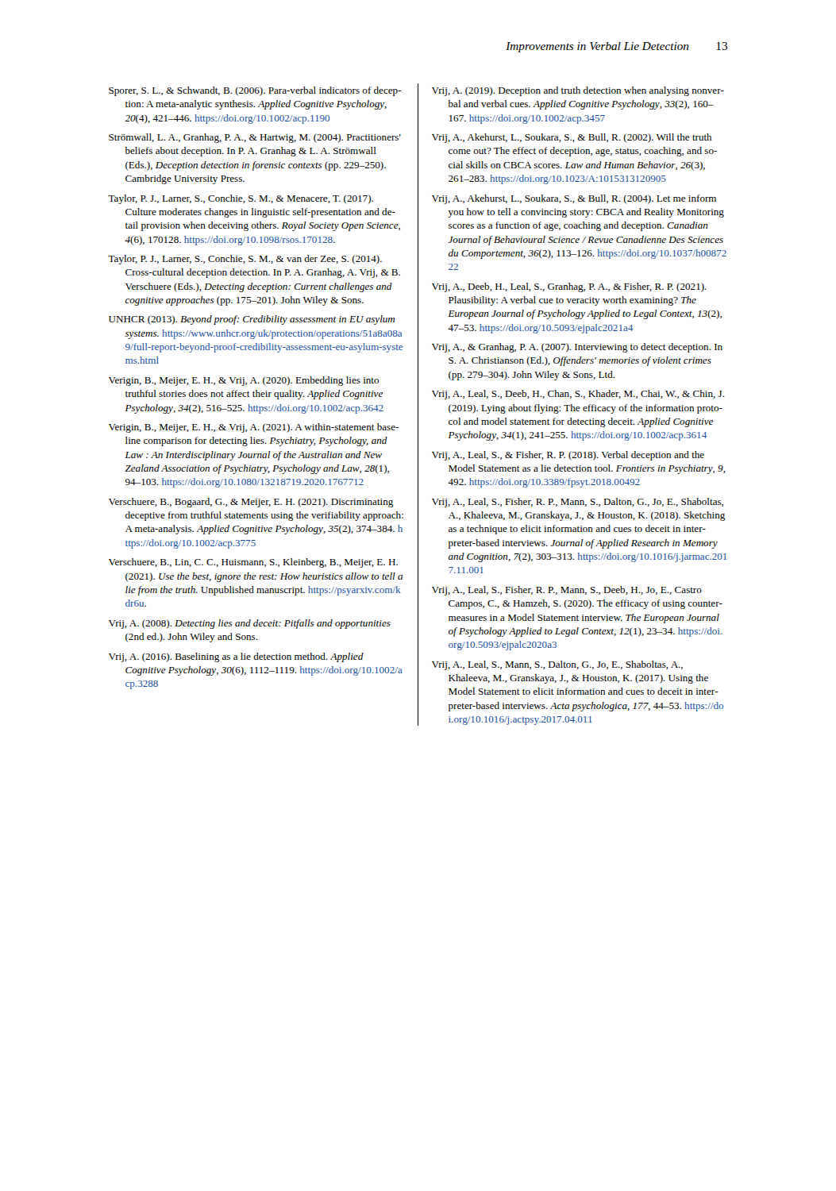Improvements in Verbal Lie Detection 13
Sporer, S. L., & Schwandt, B. (2006). Para-verbal indicators of deception: A meta-analytic synthesis. Applied Cognitive Psychology, 20(4), 421–446. https://doi.org/10.1002/acp.1190
Strömwall, L. A., Granhag, P. A., & Hartwig, M. (2004). Practitioners' beliefs about deception. In P. A. Granhag & L. A. Strömwall (Eds.), Deception detection in forensic contexts (pp. 229–250). Cambridge University Press.
Taylor, P. J., Larner, S., Conchie, S. M., & Menacere, T. (2017). Culture moderates changes in linguistic self-presentation and detail provision when deceiving others. Royal Society Open Science, 4(6), 170128. https://doi.org/10.1098/rsos.170128.
Taylor, P. J., Larner, S., Conchie, S. M., & van der Zee, S. (2014). Cross-cultural deception detection. In P. A. Granhag, A. Vrij, & B. Verschuere (Eds.), Detecting deception: Current challenges and cognitive approaches (pp. 175–201). John Wiley & Sons.
UNHCR (2013). Beyond proof: Credibility assessment in EU asylum systems. https://www.unhcr.org/uk/protection/operations/51a8a08a9/full-report-beyond-proof-credibility-assessment-eu-asylum-systems.html
Verigin, B., Meijer, E. H., & Vrij, A. (2020). Embedding lies into truthful stories does not affect their quality. Applied Cognitive Psychology, 34(2), 516–525. https://doi.org/10.1002/acp.3642
Verigin, B., Meijer, E. H., & Vrij, A. (2021). A within-statement baseline comparison for detecting lies. Psychiatry, Psychology, and Law : An Interdisciplinary Journal of the Australian and New Zealand Association of Psychiatry, Psychology and Law, 28(1), 94–103. https://doi.org/10.1080/13218719.2020.1767712
Verschuere, B., Bogaard, G., & Meijer, E. H. (2021). Discriminating deceptive from truthful statements using the verifiability approach: A meta-analysis. Applied Cognitive Psychology, 35(2), 374–384. https://doi.org/10.1002/acp.3775
Verschuere, B., Lin, C. C., Huismann, S., Kleinberg, B., Meijer, E. H. (2021). Use the best, ignore the rest: How heuristics allow to tell a lie from the truth. Unpublished manuscript. https://psyarxiv.com/kdr6u.
Vrij, A. (2008). Detecting lies and deceit: Pitfalls and opportunities (2nd ed.). John Wiley and Sons.
Vrij, A. (2016). Baselining as a lie detection method. Applied Cognitive Psychology, 30(6), 1112–1119. https://doi.org/10.1002/acp.3288
Vrij, A. (2019). Deception and truth detection when analysing nonverbal and verbal cues. Applied Cognitive Psychology, 33(2), 160–167. https://doi.org/10.1002/acp.3457
Vrij, A., Akehurst, L., Soukara, S., & Bull, R. (2002). Will the truth come out? The effect of deception, age, status, coaching, and social skills on CBCA scores. Law and Human Behavior, 26(3), 261–283. https://doi.org/10.1023/A:1015313120905
Vrij, A., Akehurst, L., Soukara, S., & Bull, R. (2004). Let me inform you how to tell a convincing story: CBCA and Reality Monitoring scores as a function of age, coaching and deception. Canadian Journal of Behavioural Science / Revue Canadienne Des Sciences du Comportement, 36(2), 113–126. https://doi.org/10.1037/h0087222
Vrij, A., Deeb, H., Leal, S., Granhag, P. A., & Fisher, R. P. (2021). Plausibility: A verbal cue to veracity worth examining? The European Journal of Psychology Applied to Legal Context, 13(2), 47–53. https://doi.org/10.5093/ejpalc2021a4
Vrij, A., & Granhag, P. A. (2007). Interviewing to detect deception. In S. A. Christianson (Ed.), Offenders' memories of violent crimes (pp. 279–304). John Wiley & Sons, Ltd.
Vrij, A., Leal, S., Deeb, H., Chan, S., Khader, M., Chai, W., & Chin, J. (2019). Lying about flying: The efficacy of the information protocol and model statement for detecting deceit. Applied Cognitive Psychology, 34(1), 241–255. https://doi.org/10.1002/acp.3614
Vrij, A., Leal, S., & Fisher, R. P. (2018). Verbal deception and the Model Statement as a lie detection tool. Frontiers in Psychiatry, 9, 492. https://doi.org/10.3389/fpsyt.2018.00492
Vrij, A., Leal, S., Fisher, R. P., Mann, S., Dalton, G., Jo, E., Shaboltas, A., Khaleeva, M., Granskaya, J., & Houston, K. (2018). Sketching as a technique to elicit information and cues to deceit in interpreter-based interviews. Journal of Applied Research in Memory and Cognition, 7(2), 303–313. https://doi.org/10.1016/j.jarmac.2017.11.001
Vrij, A., Leal, S., Fisher, R. P., Mann, S., Deeb, H., Jo, E., Castro Campos, C., & Hamzeh, S. (2020). The efficacy of using countermeasures in a Model Statement interview. The European Journal of Psychology Applied to Legal Context, 12(1), 23–34. https://doi.org/10.5093/ejpalc2020a3
Vrij, A., Leal, S., Mann, S., Dalton, G., Jo, E., Shaboltas, A., Khaleeva, M., Granskaya, J., & Houston, K. (2017). Using the Model Statement to elicit information and cues to deceit in interpreter-based interviews. Acta psychologica, 177, 44–53. https://doi.org/10.1016/j.actpsy.2017.04.011